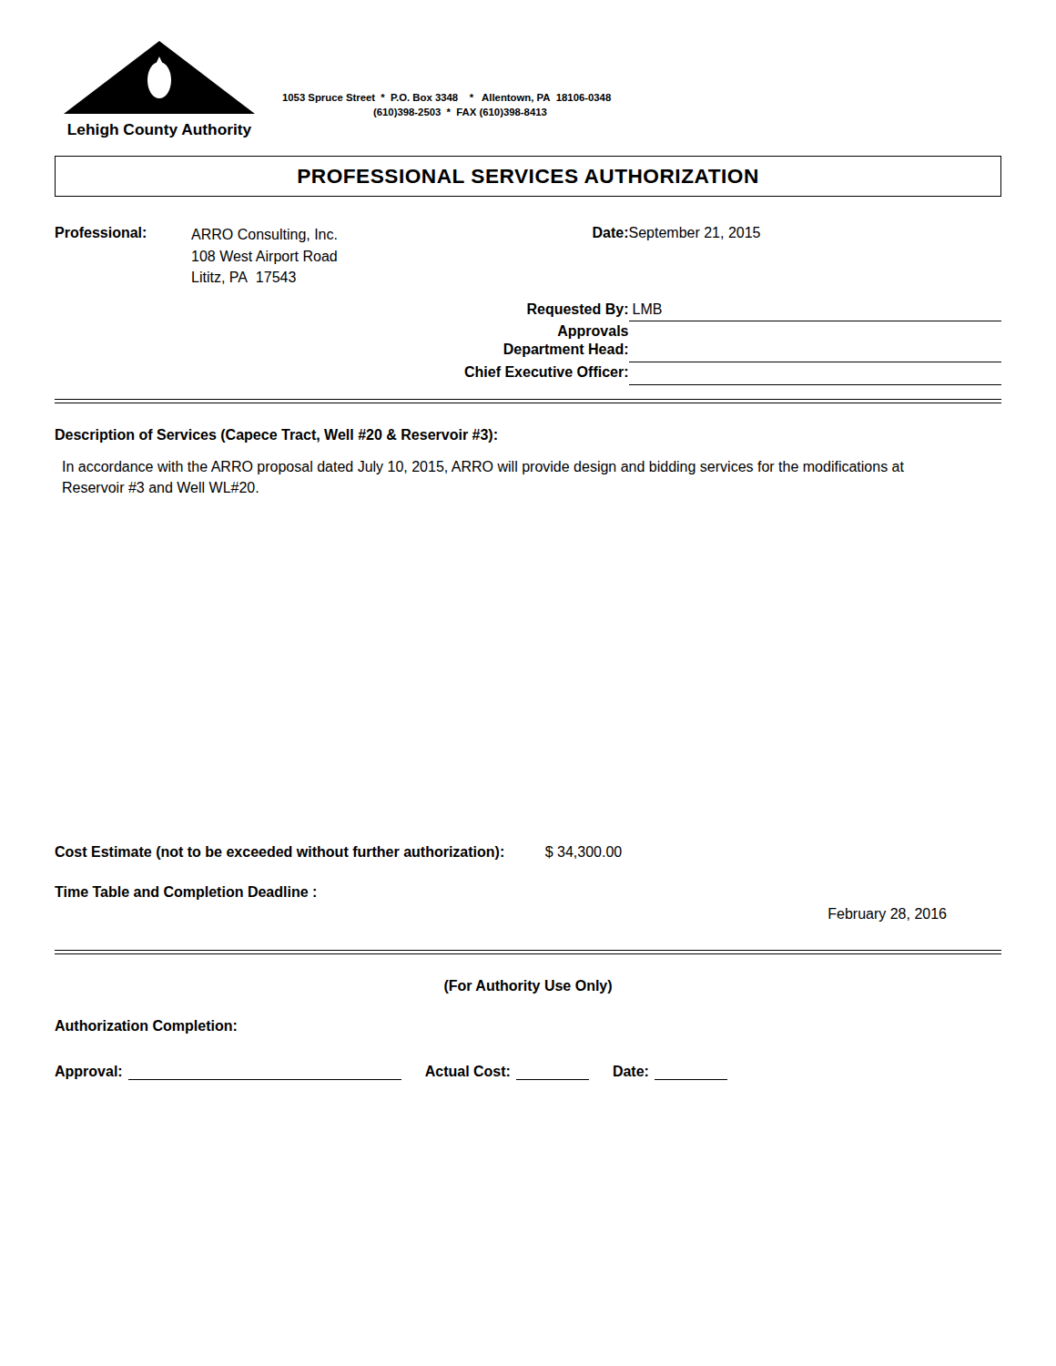Lehigh County Authority
1053 Spruce Street * P.O. Box 3348 * Allentown, PA 18106-0348
(610)398-2503 * FAX (610)398-8413
PROFESSIONAL SERVICES AUTHORIZATION
| Professional: | ARRO Consulting, Inc. | Date: | September 21, 2015 |
| | 108 West Airport Road | | |
| | Lititz, PA 17543 | | |
| | Requested By: | LMB |
| | Approvals | |
| | Department Head: | |
| | Chief Executive Officer: | |
Description of Services (Capece Tract, Well #20 & Reservoir #3):
In accordance with the ARRO proposal dated July 10, 2015, ARRO will provide design and bidding services for the modifications at Reservoir #3 and Well WL#20.
Cost Estimate (not to be exceeded without further authorization): $ 34,300.00
Time Table and Completion Deadline :
February 28, 2016
(For Authority Use Only)
Authorization Completion:
Approval: Actual Cost: Date: